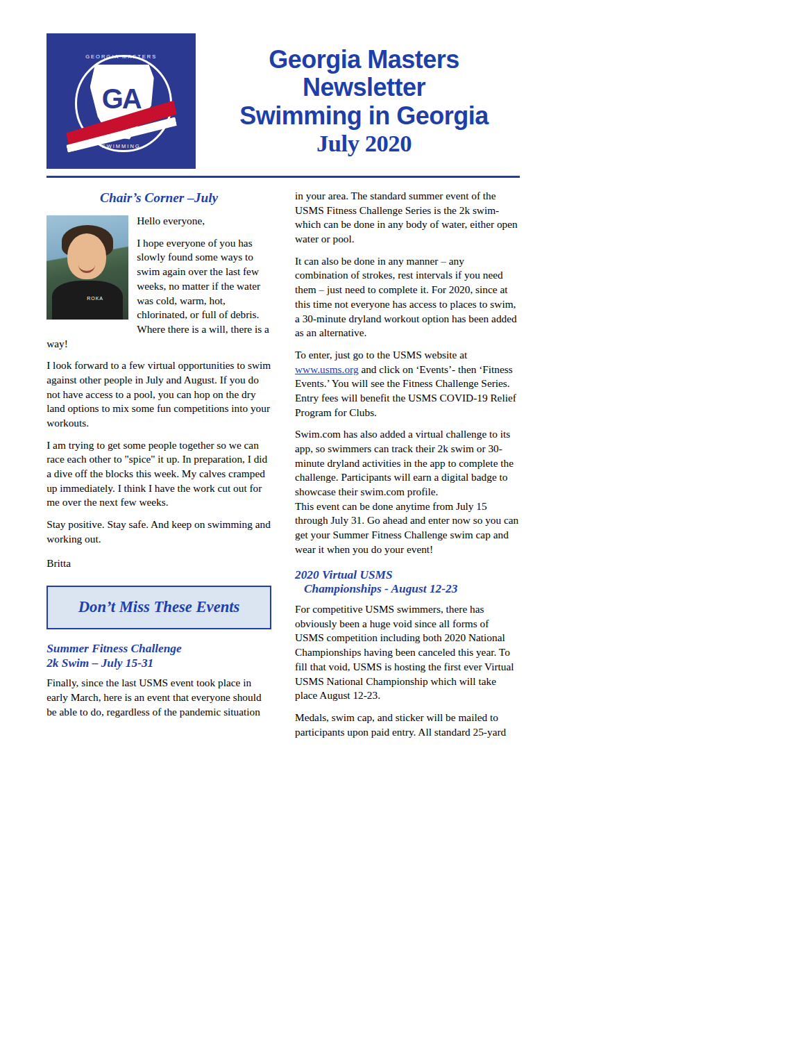GEORGIA MASTERS
GA
SWIMMING
Georgia Masters Newsletter Swimming in Georgia July 2020
Chair’s Corner –July
ROKA
Hello everyone,
I hope everyone of you has slowly found some ways to swim again over the last few weeks, no matter if the water was cold, warm, hot, chlorinated, or full of debris. Where there is a will, there is a way!
I look forward to a few virtual opportunities to swim against other people in July and August. If you do not have access to a pool, you can hop on the dry land options to mix some fun competitions into your workouts.
I am trying to get some people together so we can race each other to "spice" it up. In preparation, I did a dive off the blocks this week. My calves cramped up immediately. I think I have the work cut out for me over the next few weeks.
Stay positive. Stay safe. And keep on swimming and working out.
Britta
Don’t Miss These Events
Summer Fitness Challenge
2k Swim – July 15-31
Finally, since the last USMS event took place in early March, here is an event that everyone should be able to do, regardless of the pandemic situation
in your area. The standard summer event of the USMS Fitness Challenge Series is the 2k swim- which can be done in any body of water, either open water or pool.
It can also be done in any manner – any combination of strokes, rest intervals if you need them – just need to complete it. For 2020, since at this time not everyone has access to places to swim, a 30-minute dryland workout option has been added as an alternative.
To enter, just go to the USMS website at www.usms.org and click on ‘Events’- then ‘Fitness Events.’ You will see the Fitness Challenge Series. Entry fees will benefit the USMS COVID-19 Relief Program for Clubs.
Swim.com has also added a virtual challenge to its app, so swimmers can track their 2k swim or 30-minute dryland activities in the app to complete the challenge. Participants will earn a digital badge to showcase their swim.com profile.
This event can be done anytime from July 15 through July 31. Go ahead and enter now so you can get your Summer Fitness Challenge swim cap and wear it when you do your event!
2020 Virtual USMS
Championships - August 12-23
For competitive USMS swimmers, there has obviously been a huge void since all forms of USMS competition including both 2020 National Championships having been canceled this year. To fill that void, USMS is hosting the first ever Virtual USMS National Championship which will take place August 12-23.
Medals, swim cap, and sticker will be mailed to participants upon paid entry. All standard 25-yard